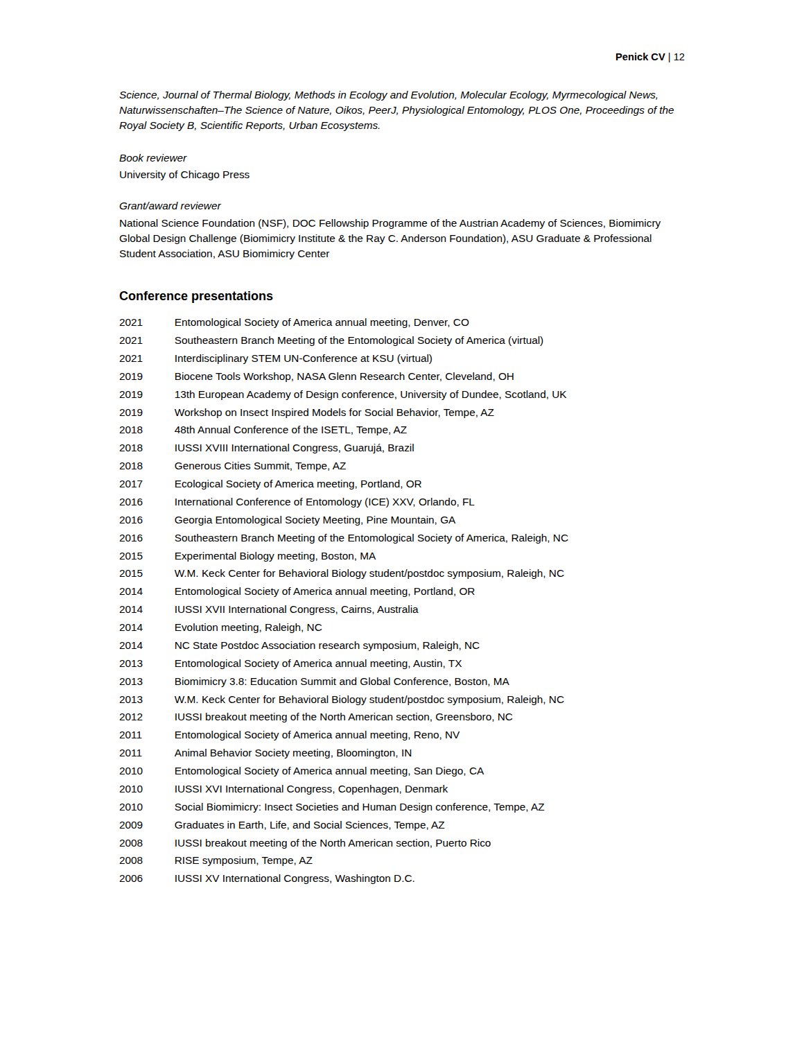Penick CV | 12
Science, Journal of Thermal Biology, Methods in Ecology and Evolution, Molecular Ecology, Myrmecological News, Naturwissenschaften–The Science of Nature, Oikos, PeerJ, Physiological Entomology, PLOS One, Proceedings of the Royal Society B, Scientific Reports, Urban Ecosystems.
Book reviewer
University of Chicago Press
Grant/award reviewer
National Science Foundation (NSF), DOC Fellowship Programme of the Austrian Academy of Sciences, Biomimicry Global Design Challenge (Biomimicry Institute & the Ray C. Anderson Foundation), ASU Graduate & Professional Student Association, ASU Biomimicry Center
Conference presentations
| 2021 | Entomological Society of America annual meeting, Denver, CO |
| 2021 | Southeastern Branch Meeting of the Entomological Society of America (virtual) |
| 2021 | Interdisciplinary STEM UN-Conference at KSU (virtual) |
| 2019 | Biocene Tools Workshop, NASA Glenn Research Center, Cleveland, OH |
| 2019 | 13th European Academy of Design conference, University of Dundee, Scotland, UK |
| 2019 | Workshop on Insect Inspired Models for Social Behavior, Tempe, AZ |
| 2018 | 48th Annual Conference of the ISETL, Tempe, AZ |
| 2018 | IUSSI XVIII International Congress, Guarujá, Brazil |
| 2018 | Generous Cities Summit, Tempe, AZ |
| 2017 | Ecological Society of America meeting, Portland, OR |
| 2016 | International Conference of Entomology (ICE) XXV, Orlando, FL |
| 2016 | Georgia Entomological Society Meeting, Pine Mountain, GA |
| 2016 | Southeastern Branch Meeting of the Entomological Society of America, Raleigh, NC |
| 2015 | Experimental Biology meeting, Boston, MA |
| 2015 | W.M. Keck Center for Behavioral Biology student/postdoc symposium, Raleigh, NC |
| 2014 | Entomological Society of America annual meeting, Portland, OR |
| 2014 | IUSSI XVII International Congress, Cairns, Australia |
| 2014 | Evolution meeting, Raleigh, NC |
| 2014 | NC State Postdoc Association research symposium, Raleigh, NC |
| 2013 | Entomological Society of America annual meeting, Austin, TX |
| 2013 | Biomimicry 3.8: Education Summit and Global Conference, Boston, MA |
| 2013 | W.M. Keck Center for Behavioral Biology student/postdoc symposium, Raleigh, NC |
| 2012 | IUSSI breakout meeting of the North American section, Greensboro, NC |
| 2011 | Entomological Society of America annual meeting, Reno, NV |
| 2011 | Animal Behavior Society meeting, Bloomington, IN |
| 2010 | Entomological Society of America annual meeting, San Diego, CA |
| 2010 | IUSSI XVI International Congress, Copenhagen, Denmark |
| 2010 | Social Biomimicry: Insect Societies and Human Design conference, Tempe, AZ |
| 2009 | Graduates in Earth, Life, and Social Sciences, Tempe, AZ |
| 2008 | IUSSI breakout meeting of the North American section, Puerto Rico |
| 2008 | RISE symposium, Tempe, AZ |
| 2006 | IUSSI XV International Congress, Washington D.C. |